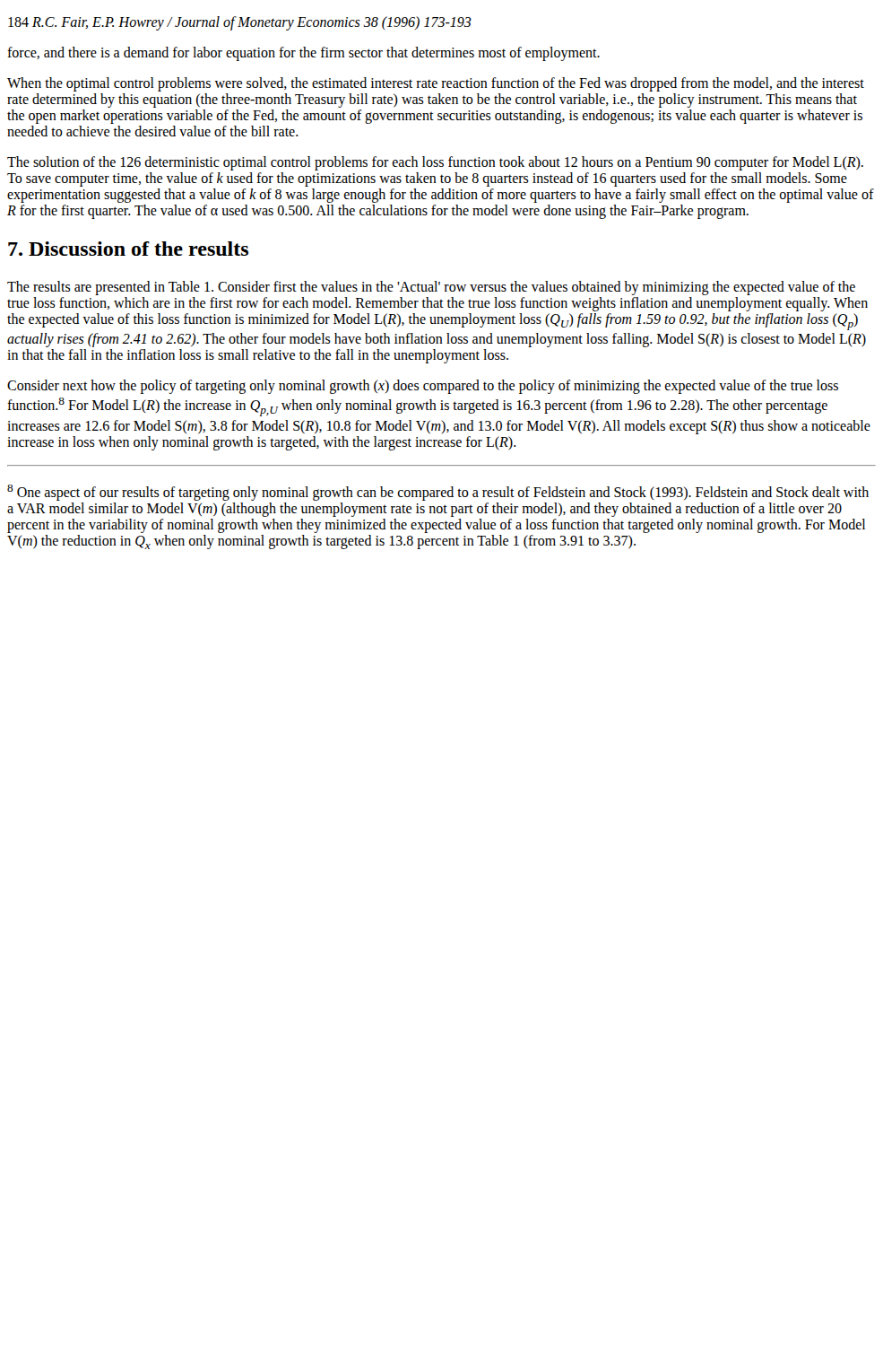184 R.C. Fair, E.P. Howrey / Journal of Monetary Economics 38 (1996) 173-193
force, and there is a demand for labor equation for the firm sector that determines most of employment.
When the optimal control problems were solved, the estimated interest rate reaction function of the Fed was dropped from the model, and the interest rate determined by this equation (the three-month Treasury bill rate) was taken to be the control variable, i.e., the policy instrument. This means that the open market operations variable of the Fed, the amount of government securities outstanding, is endogenous; its value each quarter is whatever is needed to achieve the desired value of the bill rate.
The solution of the 126 deterministic optimal control problems for each loss function took about 12 hours on a Pentium 90 computer for Model L(R). To save computer time, the value of k used for the optimizations was taken to be 8 quarters instead of 16 quarters used for the small models. Some experimentation suggested that a value of k of 8 was large enough for the addition of more quarters to have a fairly small effect on the optimal value of R for the first quarter. The value of α used was 0.500. All the calculations for the model were done using the Fair–Parke program.
7. Discussion of the results
The results are presented in Table 1. Consider first the values in the 'Actual' row versus the values obtained by minimizing the expected value of the true loss function, which are in the first row for each model. Remember that the true loss function weights inflation and unemployment equally. When the expected value of this loss function is minimized for Model L(R), the unemployment loss (QU) falls from 1.59 to 0.92, but the inflation loss (Qp) actually rises (from 2.41 to 2.62). The other four models have both inflation loss and unemployment loss falling. Model S(R) is closest to Model L(R) in that the fall in the inflation loss is small relative to the fall in the unemployment loss.
Consider next how the policy of targeting only nominal growth (x) does compared to the policy of minimizing the expected value of the true loss function.8 For Model L(R) the increase in Qp,U when only nominal growth is targeted is 16.3 percent (from 1.96 to 2.28). The other percentage increases are 12.6 for Model S(m), 3.8 for Model S(R), 10.8 for Model V(m), and 13.0 for Model V(R). All models except S(R) thus show a noticeable increase in loss when only nominal growth is targeted, with the largest increase for L(R).
8 One aspect of our results of targeting only nominal growth can be compared to a result of Feldstein and Stock (1993). Feldstein and Stock dealt with a VAR model similar to Model V(m) (although the unemployment rate is not part of their model), and they obtained a reduction of a little over 20 percent in the variability of nominal growth when they minimized the expected value of a loss function that targeted only nominal growth. For Model V(m) the reduction in Qx when only nominal growth is targeted is 13.8 percent in Table 1 (from 3.91 to 3.37).